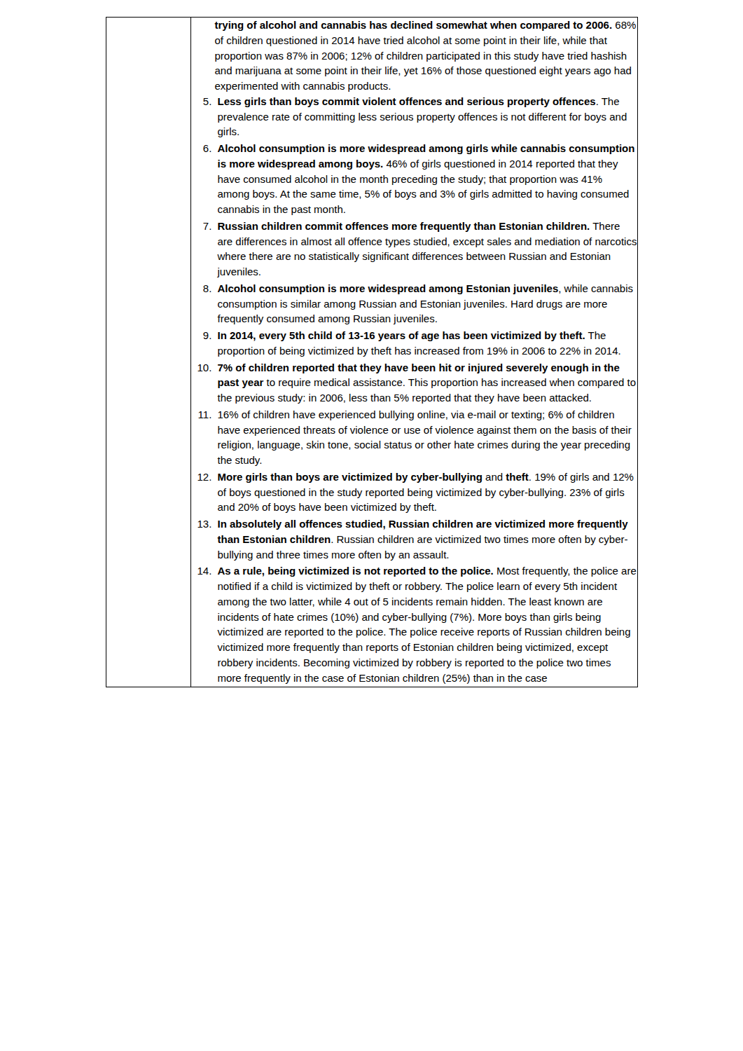| | trying of alcohol and cannabis has declined somewhat when compared to 2006. 68% of children questioned in 2014 have tried alcohol at some point in their life, while that proportion was 87% in 2006; 12% of children participated in this study have tried hashish and marijuana at some point in their life, yet 16% of those questioned eight years ago had experimented with cannabis products. Less girls than boys commit violent offences and serious property offences . The prevalence rate of committing less serious property offences is not different for boys and girls. Alcohol consumption is more widespread among girls while cannabis consumption is more widespread among boys. 46% of girls questioned in 2014 reported that they have consumed alcohol in the month preceding the study; that proportion was 41% among boys. At the same time, 5% of boys and 3% of girls admitted to having consumed cannabis in the past month. Russian children commit offences more frequently than Estonian children. There are differences in almost all offence types studied, except sales and mediation of narcotics where there are no statistically significant differences between Russian and Estonian juveniles. Alcohol consumption is more widespread among Estonian juveniles , while cannabis consumption is similar among Russian and Estonian juveniles. Hard drugs are more frequently consumed among Russian juveniles. In 2014, every 5th child of 13-16 years of age has been victimized by theft. The proportion of being victimized by theft has increased from 19% in 2006 to 22% in 2014. 7% of children reported that they have been hit or injured severely enough in the past year to require medical assistance. This proportion has increased when compared to the previous study: in 2006, less than 5% reported that they have been attacked. 16% of children have experienced bullying online, via e-mail or texting; 6% of children have experienced threats of violence or use of violence against them on the basis of their religion, language, skin tone, social status or other hate crimes during the year preceding the study. More girls than boys are victimized by cyber-bullying and theft . 19% of girls and 12% of boys questioned in the study reported being victimized by cyber-bullying. 23% of girls and 20% of boys have been victimized by theft. In absolutely all offences studied, Russian children are victimized more frequently than Estonian children . Russian children are victimized two times more often by cyber-bullying and three times more often by an assault. As a rule, being victimized is not reported to the police. Most frequently, the police are notified if a child is victimized by theft or robbery. The police learn of every 5th incident among the two latter, while 4 out of 5 incidents remain hidden. The least known are incidents of hate crimes (10%) and cyber-bullying (7%). More boys than girls being victimized are reported to the police. The police receive reports of Russian children being victimized more frequently than reports of Estonian children being victimized, except robbery incidents. Becoming victimized by robbery is reported to the police two times more frequently in the case of Estonian children (25%) than in the case |